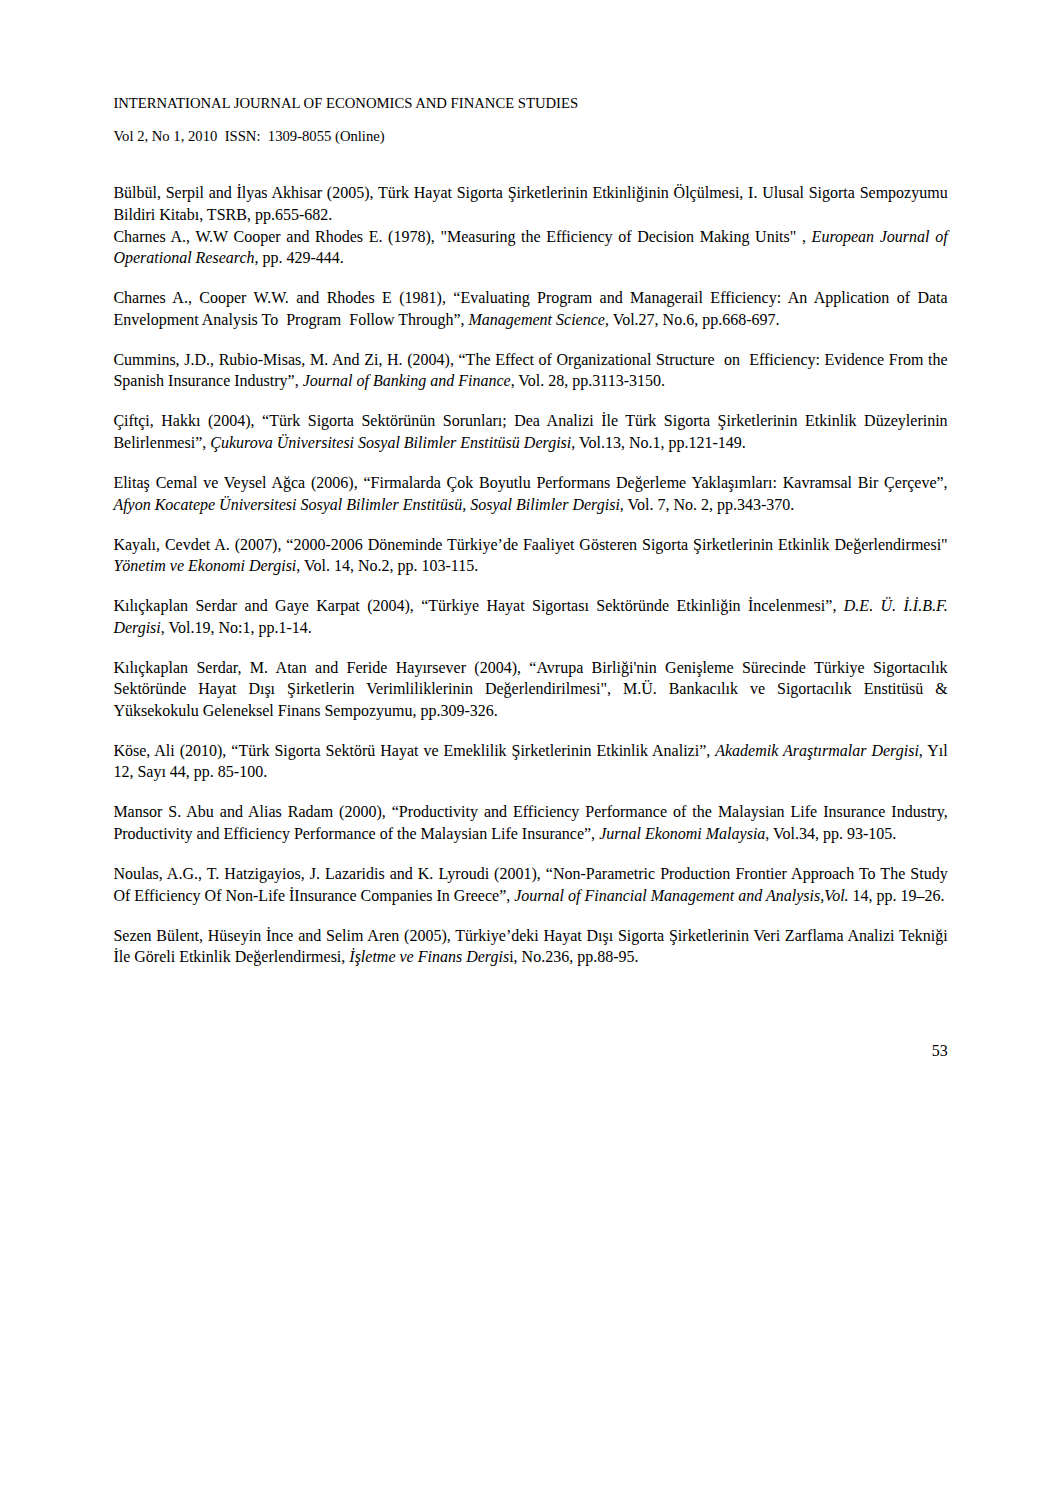INTERNATIONAL JOURNAL OF ECONOMICS AND FINANCE STUDIES
Vol 2, No 1, 2010 ISSN: 1309-8055 (Online)
Bülbül, Serpil and İlyas Akhisar (2005), Türk Hayat Sigorta Şirketlerinin Etkinliğinin Ölçülmesi, I. Ulusal Sigorta Sempozyumu Bildiri Kitabı, TSRB, pp.655-682.
Charnes A., W.W Cooper and Rhodes E. (1978), "Measuring the Efficiency of Decision Making Units" , European Journal of Operational Research, pp. 429-444.
Charnes A., Cooper W.W. and Rhodes E (1981), “Evaluating Program and Managerail Efficiency: An Application of Data Envelopment Analysis To Program Follow Through”, Management Science, Vol.27, No.6, pp.668-697.
Cummins, J.D., Rubio-Misas, M. And Zi, H. (2004), “The Effect of Organizational Structure on Efficiency: Evidence From the Spanish Insurance Industry”, Journal of Banking and Finance, Vol. 28, pp.3113-3150.
Çiftçi, Hakkı (2004), “Türk Sigorta Sektörünün Sorunları; Dea Analizi İle Türk Sigorta Şirketlerinin Etkinlik Düzeylerinin Belirlenmesi”, Çukurova Üniversitesi Sosyal Bilimler Enstitüsü Dergisi, Vol.13, No.1, pp.121-149.
Elitaş Cemal ve Veysel Ağca (2006), “Firmalarda Çok Boyutlu Performans Değerleme Yaklaşımları: Kavramsal Bir Çerçeve”, Afyon Kocatepe Üniversitesi Sosyal Bilimler Enstitüsü, Sosyal Bilimler Dergisi, Vol. 7, No. 2, pp.343-370.
Kayalı, Cevdet A. (2007), “2000-2006 Döneminde Türkiye’de Faaliyet Gösteren Sigorta Şirketlerinin Etkinlik Değerlendirmesi" Yönetim ve Ekonomi Dergisi, Vol. 14, No.2, pp. 103-115.
Kılıçkaplan Serdar and Gaye Karpat (2004), “Türkiye Hayat Sigortası Sektöründe Etkinliğin İncelenmesi”, D.E. Ü. İ.İ.B.F. Dergisi, Vol.19, No:1, pp.1-14.
Kılıçkaplan Serdar, M. Atan and Feride Hayırsever (2004), “Avrupa Birliği'nin Genişleme Sürecinde Türkiye Sigortacılık Sektöründe Hayat Dışı Şirketlerin Verimliliklerinin Değerlendirilmesi", M.Ü. Bankacılık ve Sigortacılık Enstitüsü & Yüksekokulu Geleneksel Finans Sempozyumu, pp.309-326.
Köse, Ali (2010), “Türk Sigorta Sektörü Hayat ve Emeklilik Şirketlerinin Etkinlik Analizi”, Akademik Araştırmalar Dergisi, Yıl 12, Sayı 44, pp. 85-100.
Mansor S. Abu and Alias Radam (2000), “Productivity and Efficiency Performance of the Malaysian Life Insurance Industry, Productivity and Efficiency Performance of the Malaysian Life Insurance”, Jurnal Ekonomi Malaysia, Vol.34, pp. 93-105.
Noulas, A.G., T. Hatzigayios, J. Lazaridis and K. Lyroudi (2001), “Non-Parametric Production Frontier Approach To The Study Of Efficiency Of Non-Life İInsurance Companies In Greece”, Journal of Financial Management and Analysis,Vol. 14, pp. 19–26.
Sezen Bülent, Hüseyin İnce and Selim Aren (2005), Türkiye’deki Hayat Dışı Sigorta Şirketlerinin Veri Zarflama Analizi Tekniği İle Göreli Etkinlik Değerlendirmesi, İşletme ve Finans Dergisi, No.236, pp.88-95.
53